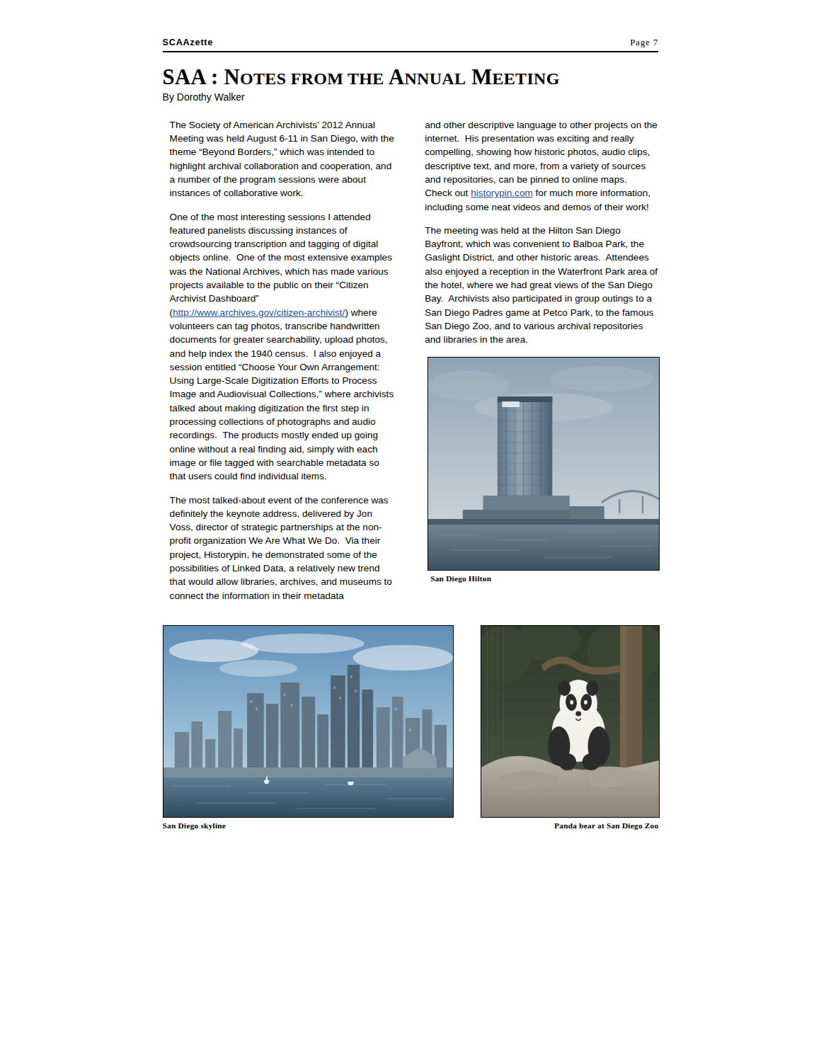SCAAzette
Page 7
SAA : NOTES FROM THE ANNUAL MEETING
By Dorothy Walker
The Society of American Archivists’ 2012 Annual Meeting was held August 6-11 in San Diego, with the theme “Beyond Borders,” which was intended to highlight archival collaboration and cooperation, and a number of the program sessions were about instances of collaborative work.
One of the most interesting sessions I attended featured panelists discussing instances of crowdsourcing transcription and tagging of digital objects online. One of the most extensive examples was the National Archives, which has made various projects available to the public on their “Citizen Archivist Dashboard” (http://www.archives.gov/citizen-archivist/) where volunteers can tag photos, transcribe handwritten documents for greater searchability, upload photos, and help index the 1940 census. I also enjoyed a session entitled “Choose Your Own Arrangement: Using Large-Scale Digitization Efforts to Process Image and Audiovisual Collections,” where archivists talked about making digitization the first step in processing collections of photographs and audio recordings. The products mostly ended up going online without a real finding aid, simply with each image or file tagged with searchable metadata so that users could find individual items.
The most talked-about event of the conference was definitely the keynote address, delivered by Jon Voss, director of strategic partnerships at the non-profit organization We Are What We Do. Via their project, Historypin, he demonstrated some of the possibilities of Linked Data, a relatively new trend that would allow libraries, archives, and museums to connect the information in their metadata
and other descriptive language to other projects on the internet. His presentation was exciting and really compelling, showing how historic photos, audio clips, descriptive text, and more, from a variety of sources and repositories, can be pinned to online maps. Check out historypin.com for much more information, including some neat videos and demos of their work!
The meeting was held at the Hilton San Diego Bayfront, which was convenient to Balboa Park, the Gaslight District, and other historic areas. Attendees also enjoyed a reception in the Waterfront Park area of the hotel, where we had great views of the San Diego Bay. Archivists also participated in group outings to a San Diego Padres game at Petco Park, to the famous San Diego Zoo, and to various archival repositories and libraries in the area.
San Diego Hilton
San Diego skyline
Panda bear at San Diego Zoo